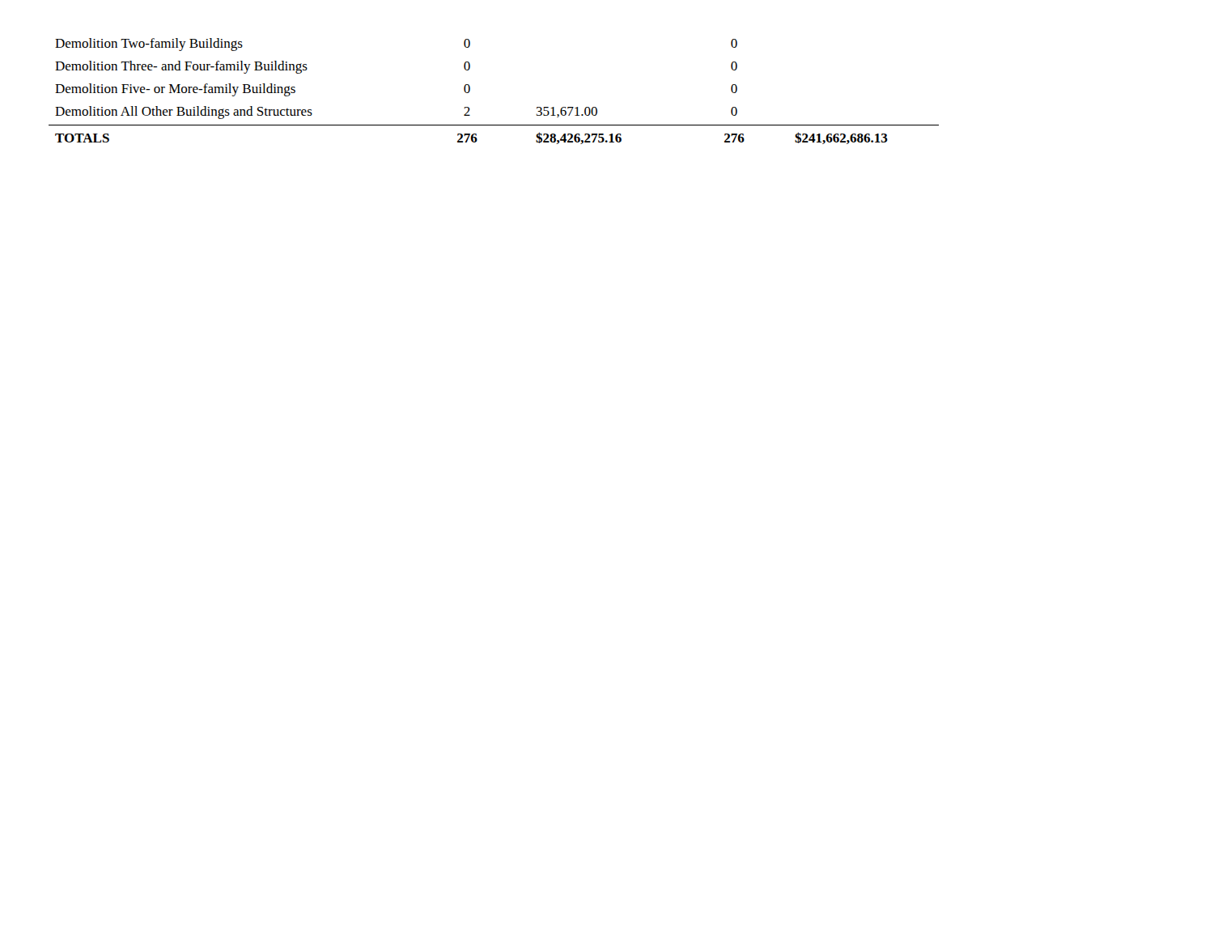| Demolition Two-family Buildings | 0 | | 0 | |
| Demolition Three- and Four-family Buildings | 0 | | 0 | |
| Demolition Five- or More-family Buildings | 0 | | 0 | |
| Demolition All Other Buildings and Structures | 2 | 351,671.00 | 0 | |
| TOTALS | 276 | $28,426,275.16 | 276 | $241,662,686.13 |